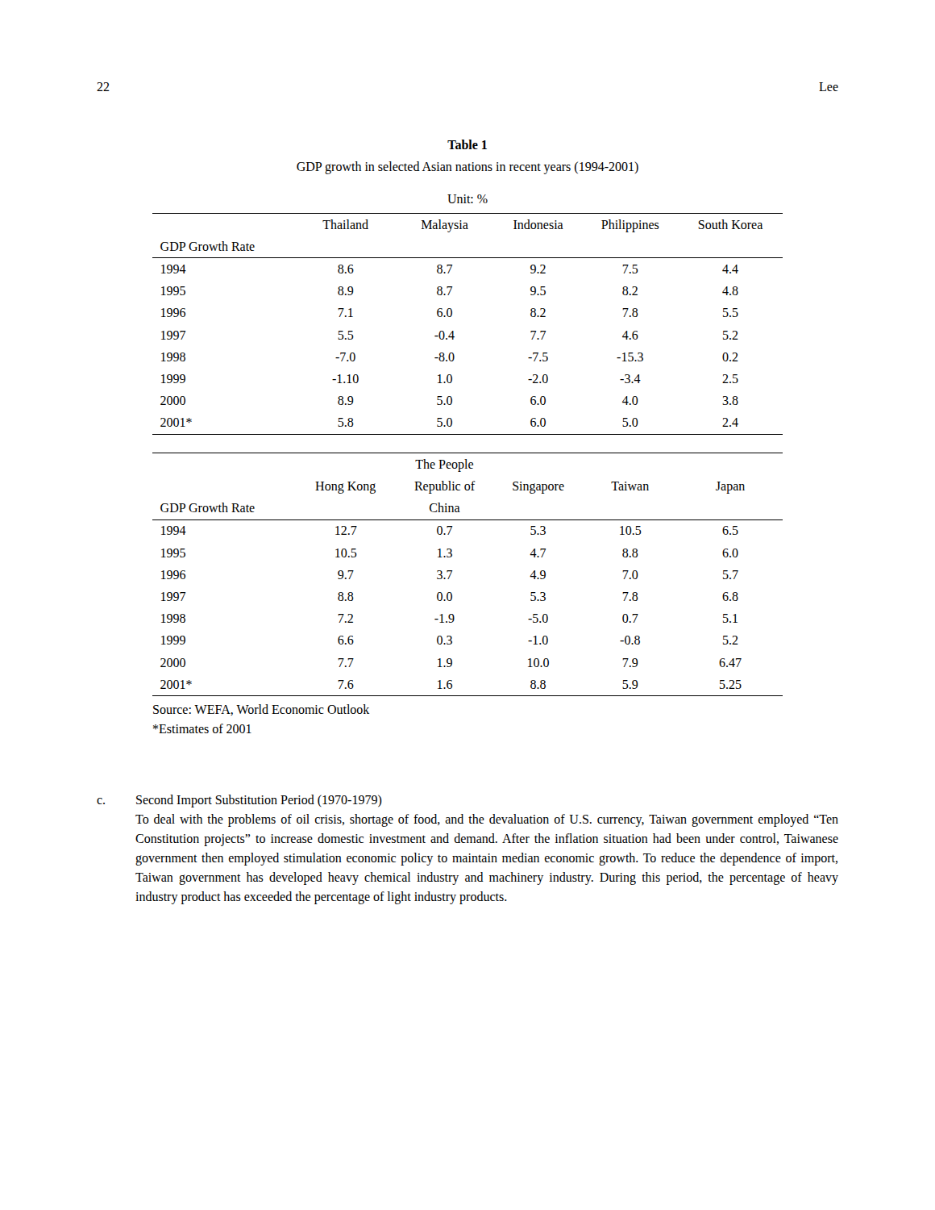22 Lee
Table 1
GDP growth in selected Asian nations in recent years (1994-2001)
Unit: %
| | Thailand | Malaysia | Indonesia | Philippines | South Korea |
| GDP Growth Rate | | | | | |
| 1994 | 8.6 | 8.7 | 9.2 | 7.5 | 4.4 |
| 1995 | 8.9 | 8.7 | 9.5 | 8.2 | 4.8 |
| 1996 | 7.1 | 6.0 | 8.2 | 7.8 | 5.5 |
| 1997 | 5.5 | -0.4 | 7.7 | 4.6 | 5.2 |
| 1998 | -7.0 | -8.0 | -7.5 | -15.3 | 0.2 |
| 1999 | -1.10 | 1.0 | -2.0 | -3.4 | 2.5 |
| 2000 | 8.9 | 5.0 | 6.0 | 4.0 | 3.8 |
| 2001* | 5.8 | 5.0 | 6.0 | 5.0 | 2.4 |
| | | The People | | | |
| | Hong Kong | Republic of | Singapore | Taiwan | Japan |
| GDP Growth Rate | | China | | | |
| 1994 | 12.7 | 0.7 | 5.3 | 10.5 | 6.5 |
| 1995 | 10.5 | 1.3 | 4.7 | 8.8 | 6.0 |
| 1996 | 9.7 | 3.7 | 4.9 | 7.0 | 5.7 |
| 1997 | 8.8 | 0.0 | 5.3 | 7.8 | 6.8 |
| 1998 | 7.2 | -1.9 | -5.0 | 0.7 | 5.1 |
| 1999 | 6.6 | 0.3 | -1.0 | -0.8 | 5.2 |
| 2000 | 7.7 | 1.9 | 10.0 | 7.9 | 6.47 |
| 2001* | 7.6 | 1.6 | 8.8 | 5.9 | 5.25 |
Source: WEFA, World Economic Outlook
*Estimates of 2001
c.
Second Import Substitution Period (1970-1979)
To deal with the problems of oil crisis, shortage of food, and the devaluation of U.S. currency, Taiwan government employed “Ten Constitution projects” to increase domestic investment and demand. After the inflation situation had been under control, Taiwanese government then employed stimulation economic policy to maintain median economic growth. To reduce the dependence of import, Taiwan government has developed heavy chemical industry and machinery industry. During this period, the percentage of heavy industry product has exceeded the percentage of light industry products.